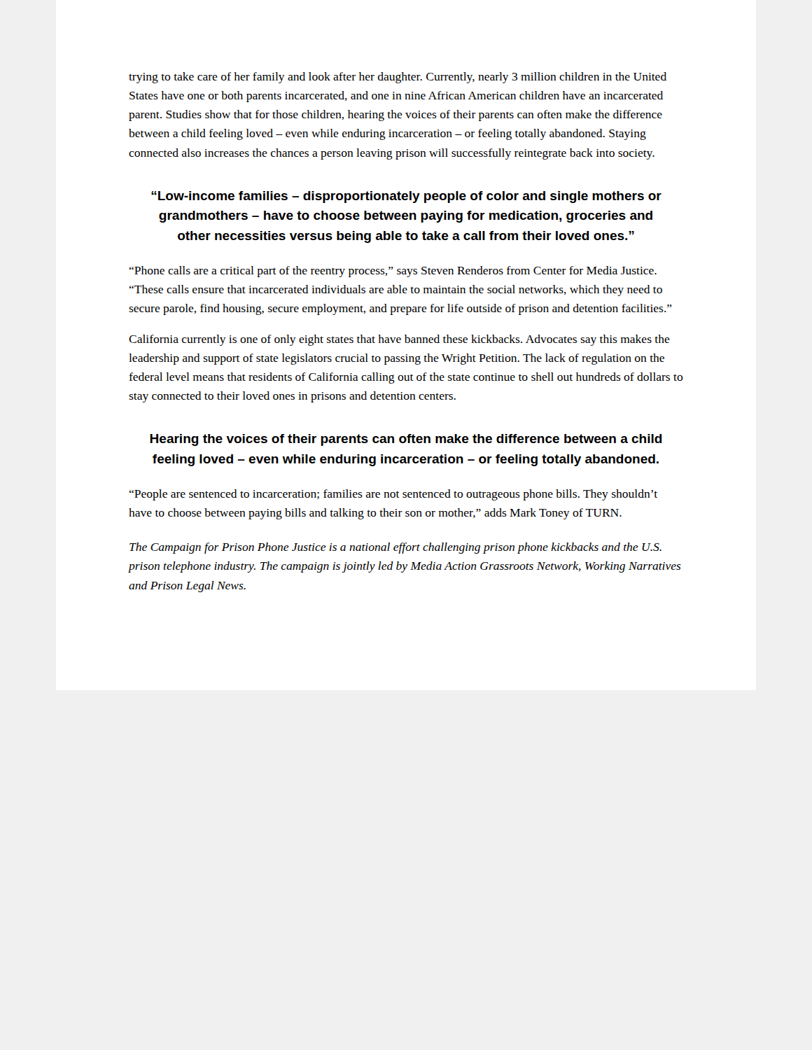trying to take care of her family and look after her daughter. Currently, nearly 3 million children in the United States have one or both parents incarcerated, and one in nine African American children have an incarcerated parent. Studies show that for those children, hearing the voices of their parents can often make the difference between a child feeling loved – even while enduring incarceration – or feeling totally abandoned. Staying connected also increases the chances a person leaving prison will successfully reintegrate back into society.
“Low-income families – disproportionately people of color and single mothers or grandmothers – have to choose between paying for medication, groceries and other necessities versus being able to take a call from their loved ones.”
“Phone calls are a critical part of the reentry process,” says Steven Renderos from Center for Media Justice. “These calls ensure that incarcerated individuals are able to maintain the social networks, which they need to secure parole, find housing, secure employment, and prepare for life outside of prison and detention facilities.”
California currently is one of only eight states that have banned these kickbacks. Advocates say this makes the leadership and support of state legislators crucial to passing the Wright Petition. The lack of regulation on the federal level means that residents of California calling out of the state continue to shell out hundreds of dollars to stay connected to their loved ones in prisons and detention centers.
Hearing the voices of their parents can often make the difference between a child feeling loved – even while enduring incarceration – or feeling totally abandoned.
“People are sentenced to incarceration; families are not sentenced to outrageous phone bills. They shouldn’t have to choose between paying bills and talking to their son or mother,” adds Mark Toney of TURN.
The Campaign for Prison Phone Justice is a national effort challenging prison phone kickbacks and the U.S. prison telephone industry. The campaign is jointly led by Media Action Grassroots Network, Working Narratives and Prison Legal News.